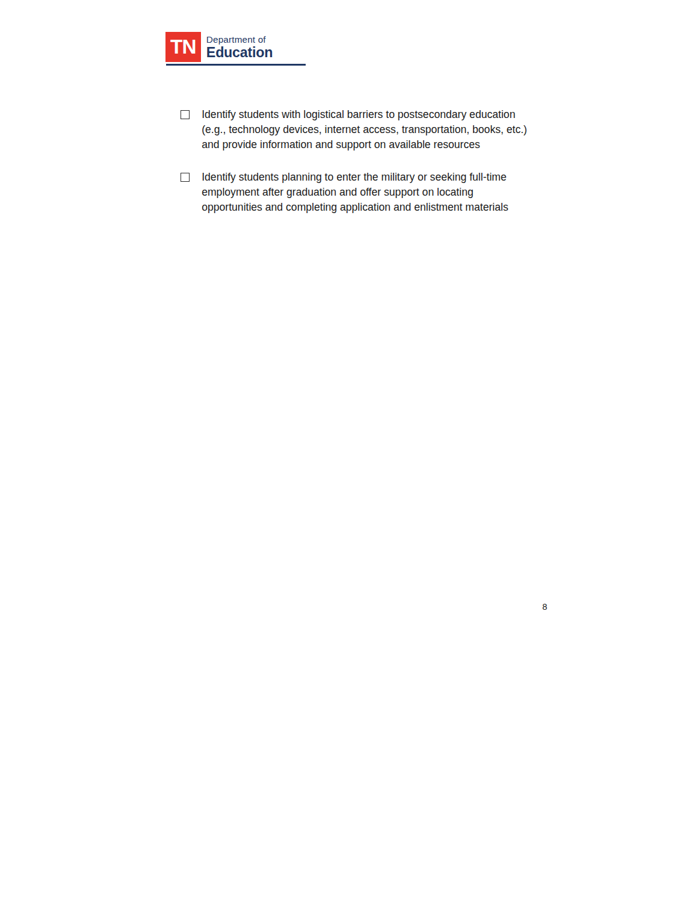TN
Department of
Education
Identify students with logistical barriers to postsecondary education (e.g., technology devices, internet access, transportation, books, etc.) and provide information and support on available resources
Identify students planning to enter the military or seeking full-time employment after graduation and offer support on locating opportunities and completing application and enlistment materials
8